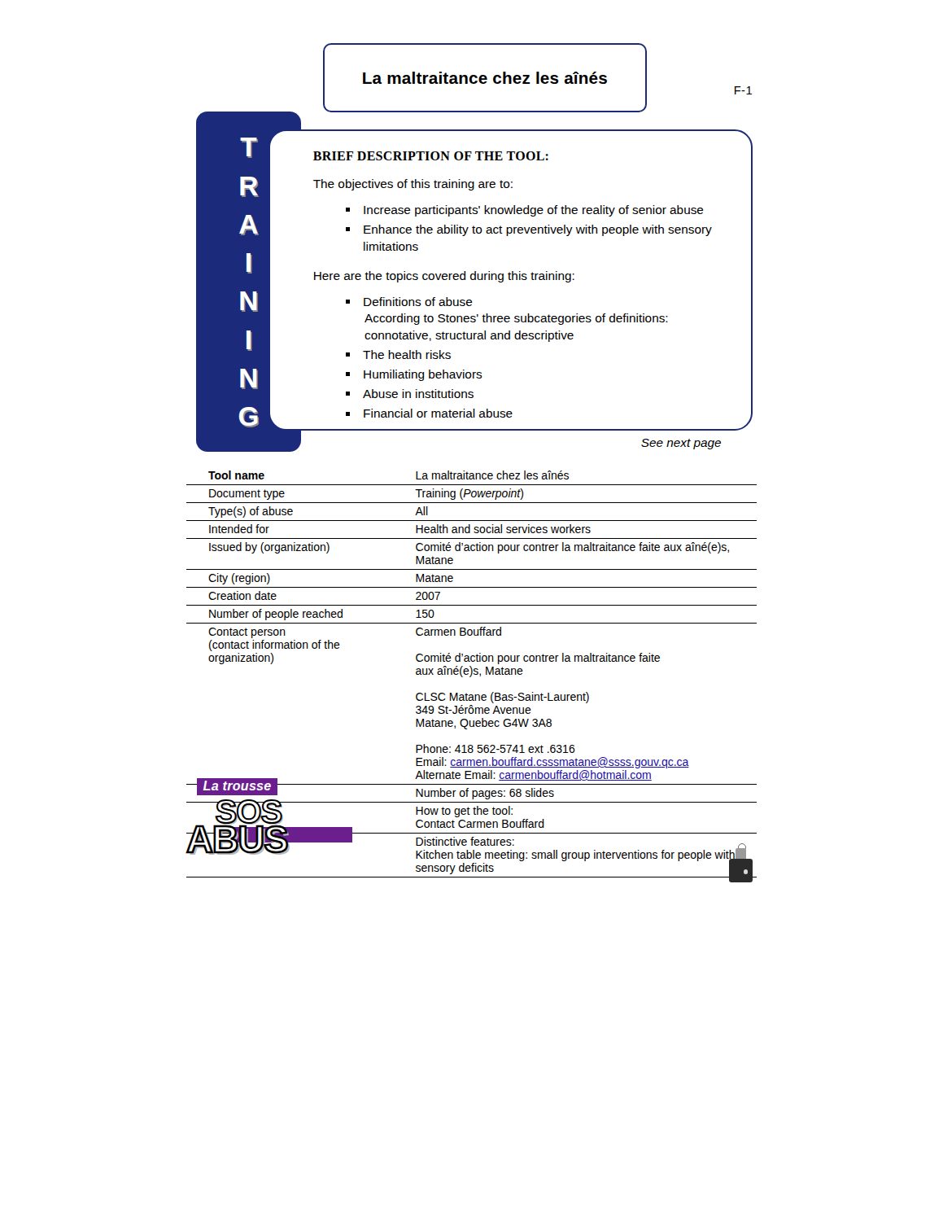La maltraitance chez les aînés
F-1
TRAINING
BRIEF DESCRIPTION OF THE TOOL:
The objectives of this training are to:
Increase participants' knowledge of the reality of senior abuse
Enhance the ability to act preventively with people with sensory limitations
Here are the topics covered during this training:
Definitions of abuse According to Stones' three subcategories of definitions: connotative, structural and descriptive
The health risks
Humiliating behaviors
Abuse in institutions
Financial or material abuse
See next page
| Tool name | La maltraitance chez les aînés |
| Document type | Training ( Powerpoint ) |
| Type(s) of abuse | All |
| Intended for | Health and social services workers |
| Issued by (organization) | Comité d’action pour contrer la maltraitance faite aux aîné(e)s, Matane |
| City (region) | Matane |
| Creation date | 2007 |
| Number of people reached | 150 |
| Contact person (contact information of the organization) | Carmen Bouffard Comité d’action pour contrer la maltraitance faite aux aîné(e)s, Matane CLSC Matane (Bas-Saint-Laurent) 349 St-Jérôme Avenue Matane, Quebec G4W 3A8 Phone: 418 562-5741 ext .6316 Email: carmen.bouffard.csssmatane@ssss.gouv.qc.ca Alternate Email: carmenbouffard@hotmail.com |
| | Number of pages: 68 slides |
| | How to get the tool: Contact Carmen Bouffard |
| | Distinctive features: Kitchen table meeting: small group interventions for people with sensory deficits |
La trousse
SOS
ABUS